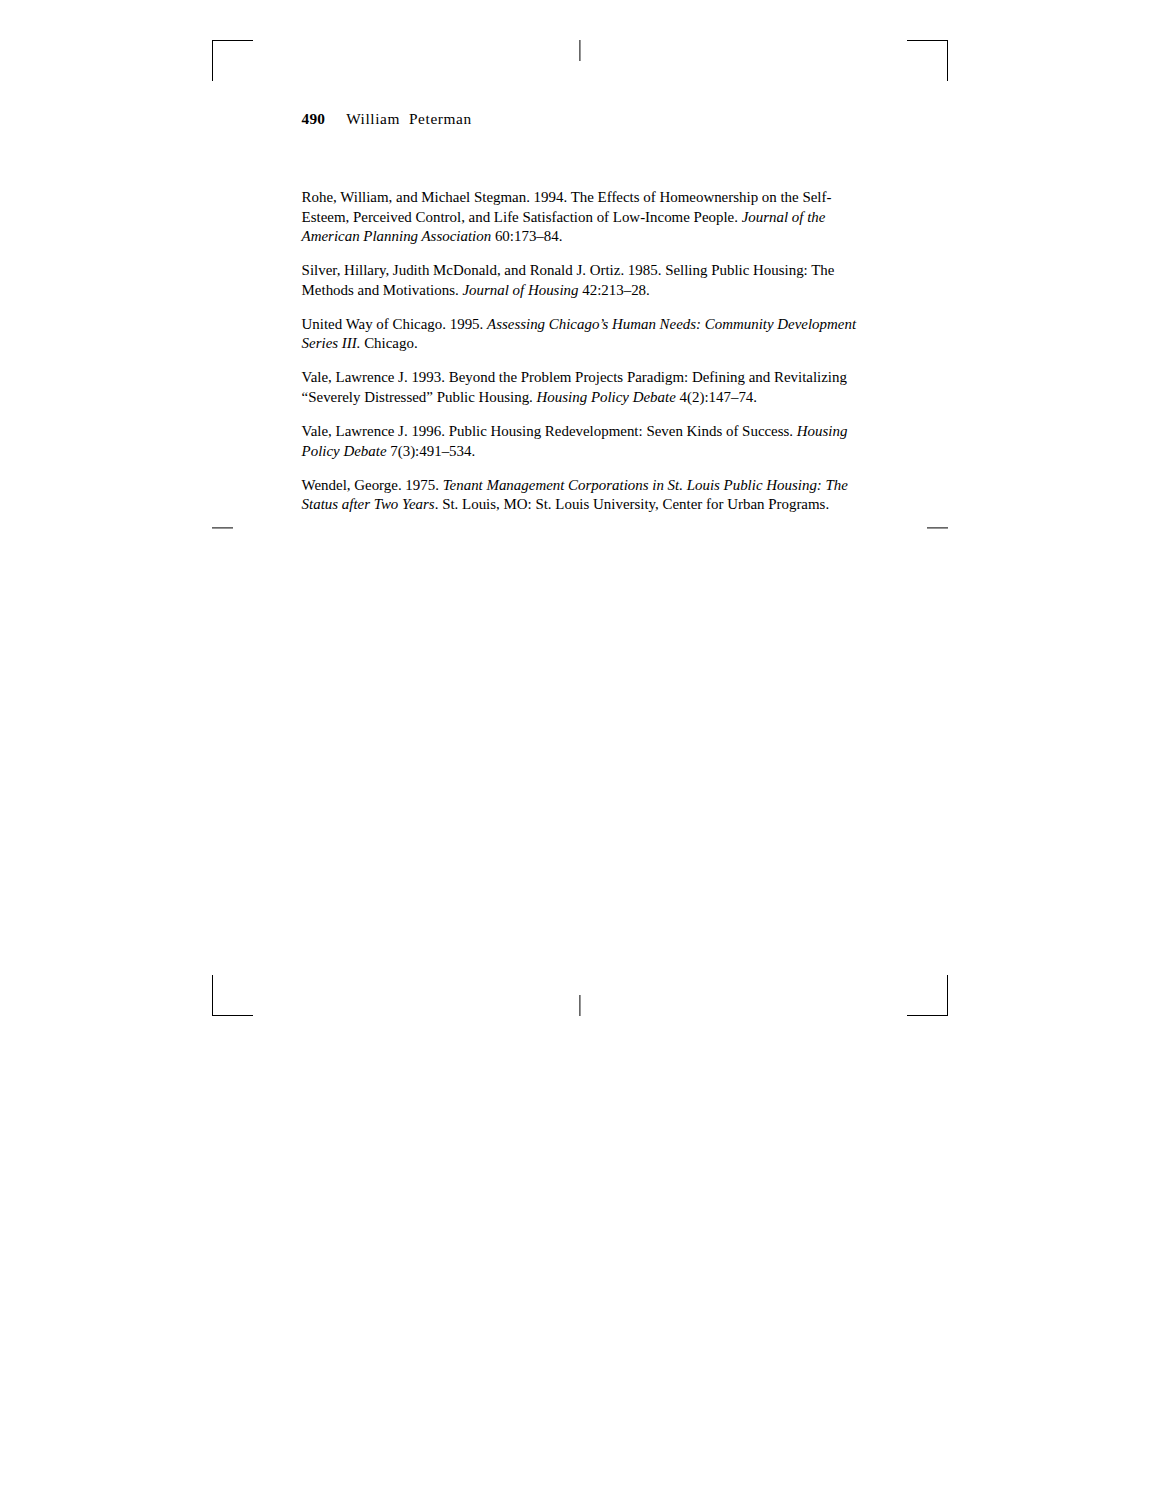490 William Peterman
Rohe, William, and Michael Stegman. 1994. The Effects of Homeownership on the Self-Esteem, Perceived Control, and Life Satisfaction of Low-Income People. Journal of the American Planning Association 60:173–84.
Silver, Hillary, Judith McDonald, and Ronald J. Ortiz. 1985. Selling Public Housing: The Methods and Motivations. Journal of Housing 42:213–28.
United Way of Chicago. 1995. Assessing Chicago’s Human Needs: Community Development Series III. Chicago.
Vale, Lawrence J. 1993. Beyond the Problem Projects Paradigm: Defining and Revitalizing “Severely Distressed” Public Housing. Housing Policy Debate 4(2):147–74.
Vale, Lawrence J. 1996. Public Housing Redevelopment: Seven Kinds of Success. Housing Policy Debate 7(3):491–534.
Wendel, George. 1975. Tenant Management Corporations in St. Louis Public Housing: The Status after Two Years. St. Louis, MO: St. Louis University, Center for Urban Programs.